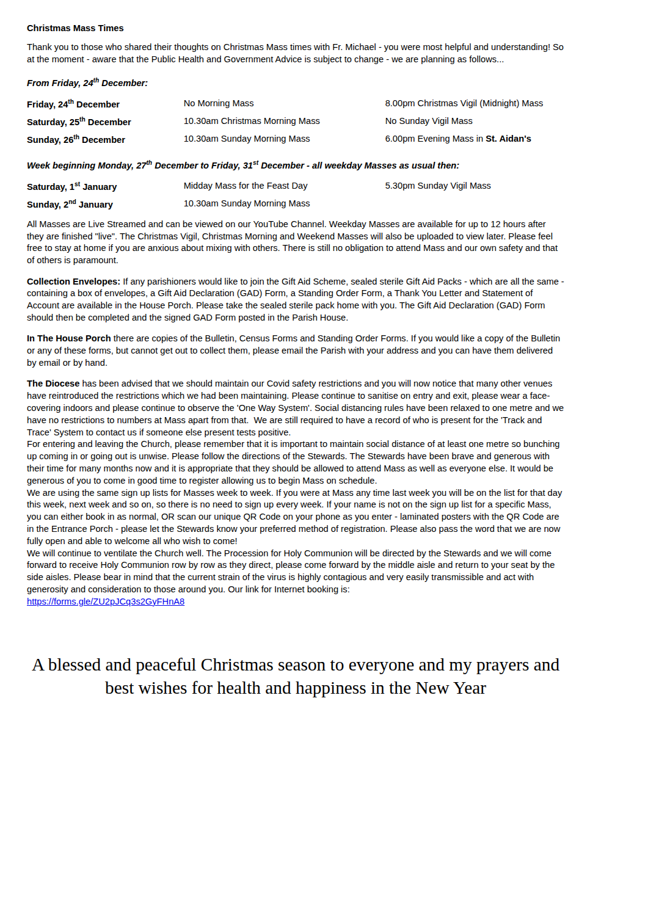Christmas Mass Times
Thank you to those who shared their thoughts on Christmas Mass times with Fr. Michael - you were most helpful and understanding! So at the moment - aware that the Public Health and Government Advice is subject to change - we are planning as follows...
From Friday, 24th December:
| Friday, 24 th December | No Morning Mass | 8.00pm Christmas Vigil (Midnight) Mass |
| Saturday, 25 th December | 10.30am Christmas Morning Mass | No Sunday Vigil Mass |
| Sunday, 26 th December | 10.30am Sunday Morning Mass | 6.00pm Evening Mass in St. Aidan's |
Week beginning Monday, 27th December to Friday, 31st December - all weekday Masses as usual then:
| Saturday, 1 st January | Midday Mass for the Feast Day | 5.30pm Sunday Vigil Mass |
| Sunday, 2 nd January | 10.30am Sunday Morning Mass | |
All Masses are Live Streamed and can be viewed on our YouTube Channel. Weekday Masses are available for up to 12 hours after they are finished "live". The Christmas Vigil, Christmas Morning and Weekend Masses will also be uploaded to view later. Please feel free to stay at home if you are anxious about mixing with others. There is still no obligation to attend Mass and our own safety and that of others is paramount.
Collection Envelopes: If any parishioners would like to join the Gift Aid Scheme, sealed sterile Gift Aid Packs - which are all the same - containing a box of envelopes, a Gift Aid Declaration (GAD) Form, a Standing Order Form, a Thank You Letter and Statement of Account are available in the House Porch. Please take the sealed sterile pack home with you. The Gift Aid Declaration (GAD) Form should then be completed and the signed GAD Form posted in the Parish House.
In The House Porch there are copies of the Bulletin, Census Forms and Standing Order Forms. If you would like a copy of the Bulletin or any of these forms, but cannot get out to collect them, please email the Parish with your address and you can have them delivered by email or by hand.
The Diocese has been advised that we should maintain our Covid safety restrictions and you will now notice that many other venues have reintroduced the restrictions which we had been maintaining. Please continue to sanitise on entry and exit, please wear a face-covering indoors and please continue to observe the 'One Way System'. Social distancing rules have been relaxed to one metre and we have no restrictions to numbers at Mass apart from that. We are still required to have a record of who is present for the 'Track and Trace' System to contact us if someone else present tests positive.
For entering and leaving the Church, please remember that it is important to maintain social distance of at least one metre so bunching up coming in or going out is unwise. Please follow the directions of the Stewards. The Stewards have been brave and generous with their time for many months now and it is appropriate that they should be allowed to attend Mass as well as everyone else. It would be generous of you to come in good time to register allowing us to begin Mass on schedule.
We are using the same sign up lists for Masses week to week. If you were at Mass any time last week you will be on the list for that day this week, next week and so on, so there is no need to sign up every week. If your name is not on the sign up list for a specific Mass, you can either book in as normal, OR scan our unique QR Code on your phone as you enter - laminated posters with the QR Code are in the Entrance Porch - please let the Stewards know your preferred method of registration. Please also pass the word that we are now fully open and able to welcome all who wish to come!
We will continue to ventilate the Church well. The Procession for Holy Communion will be directed by the Stewards and we will come forward to receive Holy Communion row by row as they direct, please come forward by the middle aisle and return to your seat by the side aisles. Please bear in mind that the current strain of the virus is highly contagious and very easily transmissible and act with generosity and consideration to those around you. Our link for Internet booking is:
https://forms.gle/ZU2pJCq3s2GyFHnA8
A blessed and peaceful Christmas season to everyone and my prayers and best wishes for health and happiness in the New Year